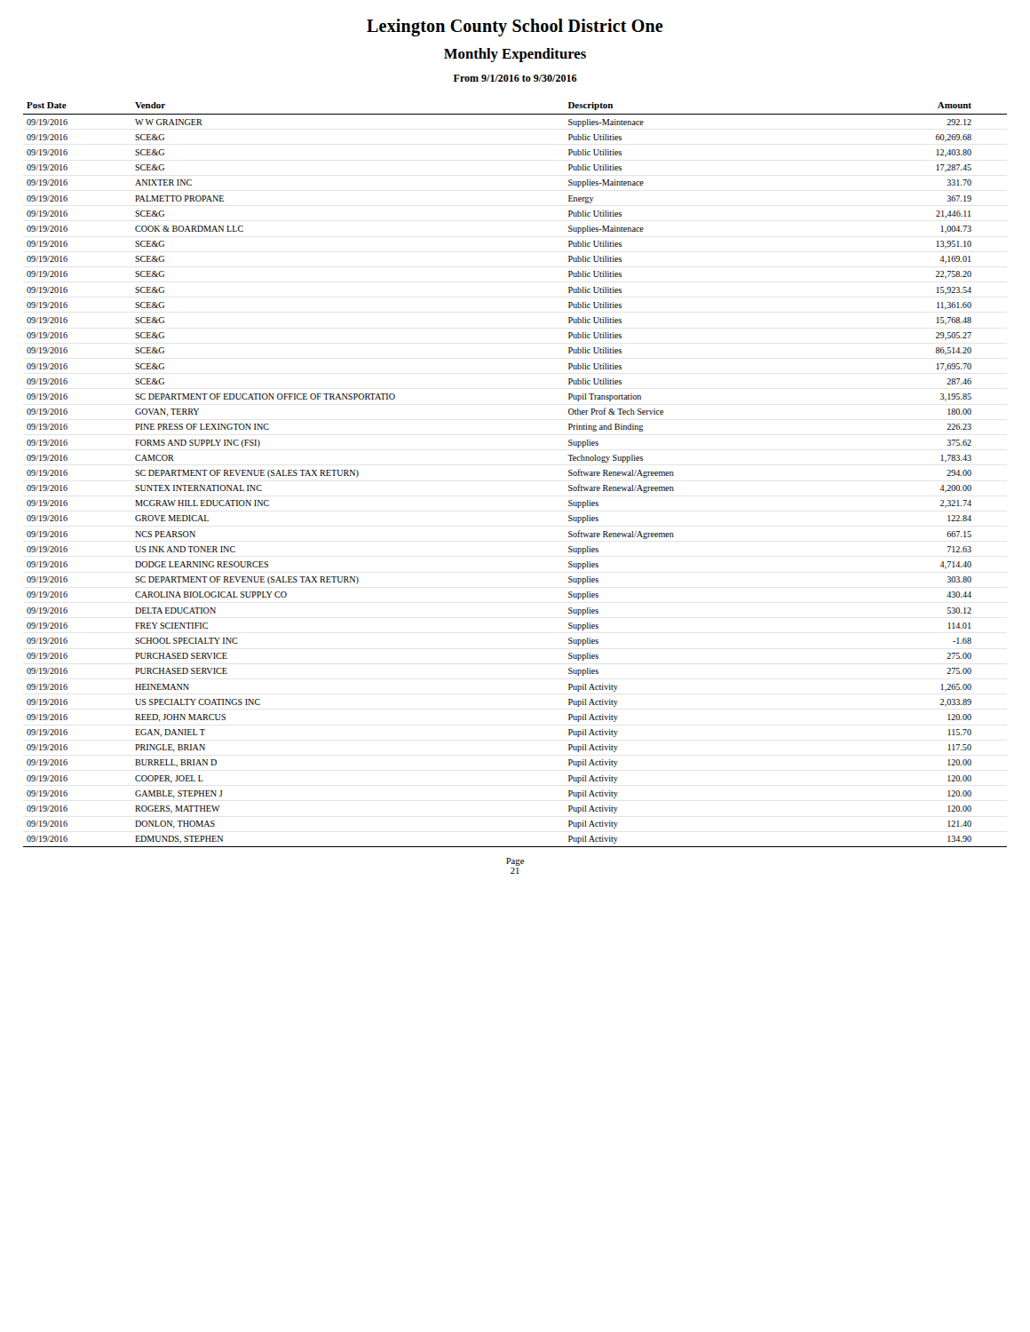Lexington County School District One
Monthly Expenditures
From 9/1/2016 to 9/30/2016
| Post Date | Vendor | Descripton | Amount |
| --- | --- | --- | --- |
| 09/19/2016 | W W GRAINGER | Supplies-Maintenace | 292.12 |
| 09/19/2016 | SCE&G | Public Utilities | 60,269.68 |
| 09/19/2016 | SCE&G | Public Utilities | 12,403.80 |
| 09/19/2016 | SCE&G | Public Utilities | 17,287.45 |
| 09/19/2016 | ANIXTER INC | Supplies-Maintenace | 331.70 |
| 09/19/2016 | PALMETTO PROPANE | Energy | 367.19 |
| 09/19/2016 | SCE&G | Public Utilities | 21,446.11 |
| 09/19/2016 | COOK & BOARDMAN LLC | Supplies-Maintenace | 1,004.73 |
| 09/19/2016 | SCE&G | Public Utilities | 13,951.10 |
| 09/19/2016 | SCE&G | Public Utilities | 4,169.01 |
| 09/19/2016 | SCE&G | Public Utilities | 22,758.20 |
| 09/19/2016 | SCE&G | Public Utilities | 15,923.54 |
| 09/19/2016 | SCE&G | Public Utilities | 11,361.60 |
| 09/19/2016 | SCE&G | Public Utilities | 15,768.48 |
| 09/19/2016 | SCE&G | Public Utilities | 29,505.27 |
| 09/19/2016 | SCE&G | Public Utilities | 86,514.20 |
| 09/19/2016 | SCE&G | Public Utilities | 17,695.70 |
| 09/19/2016 | SCE&G | Public Utilities | 287.46 |
| 09/19/2016 | SC DEPARTMENT OF EDUCATION OFFICE OF TRANSPORTATIO | Pupil Transportation | 3,195.85 |
| 09/19/2016 | GOVAN, TERRY | Other Prof & Tech Service | 180.00 |
| 09/19/2016 | PINE PRESS OF LEXINGTON INC | Printing and Binding | 226.23 |
| 09/19/2016 | FORMS AND SUPPLY INC (FSI) | Supplies | 375.62 |
| 09/19/2016 | CAMCOR | Technology Supplies | 1,783.43 |
| 09/19/2016 | SC DEPARTMENT OF REVENUE (SALES TAX RETURN) | Software Renewal/Agreemen | 294.00 |
| 09/19/2016 | SUNTEX INTERNATIONAL INC | Software Renewal/Agreemen | 4,200.00 |
| 09/19/2016 | MCGRAW HILL EDUCATION INC | Supplies | 2,321.74 |
| 09/19/2016 | GROVE MEDICAL | Supplies | 122.84 |
| 09/19/2016 | NCS PEARSON | Software Renewal/Agreemen | 667.15 |
| 09/19/2016 | US INK AND TONER INC | Supplies | 712.63 |
| 09/19/2016 | DODGE LEARNING RESOURCES | Supplies | 4,714.40 |
| 09/19/2016 | SC DEPARTMENT OF REVENUE (SALES TAX RETURN) | Supplies | 303.80 |
| 09/19/2016 | CAROLINA BIOLOGICAL SUPPLY CO | Supplies | 430.44 |
| 09/19/2016 | DELTA EDUCATION | Supplies | 530.12 |
| 09/19/2016 | FREY SCIENTIFIC | Supplies | 114.01 |
| 09/19/2016 | SCHOOL SPECIALTY INC | Supplies | -1.68 |
| 09/19/2016 | PURCHASED SERVICE | Supplies | 275.00 |
| 09/19/2016 | PURCHASED SERVICE | Supplies | 275.00 |
| 09/19/2016 | HEINEMANN | Pupil Activity | 1,265.00 |
| 09/19/2016 | US SPECIALTY COATINGS INC | Pupil Activity | 2,033.89 |
| 09/19/2016 | REED, JOHN MARCUS | Pupil Activity | 120.00 |
| 09/19/2016 | EGAN, DANIEL T | Pupil Activity | 115.70 |
| 09/19/2016 | PRINGLE, BRIAN | Pupil Activity | 117.50 |
| 09/19/2016 | BURRELL, BRIAN D | Pupil Activity | 120.00 |
| 09/19/2016 | COOPER, JOEL L | Pupil Activity | 120.00 |
| 09/19/2016 | GAMBLE, STEPHEN J | Pupil Activity | 120.00 |
| 09/19/2016 | ROGERS, MATTHEW | Pupil Activity | 120.00 |
| 09/19/2016 | DONLON, THOMAS | Pupil Activity | 121.40 |
| 09/19/2016 | EDMUNDS, STEPHEN | Pupil Activity | 134.90 |
Page 21